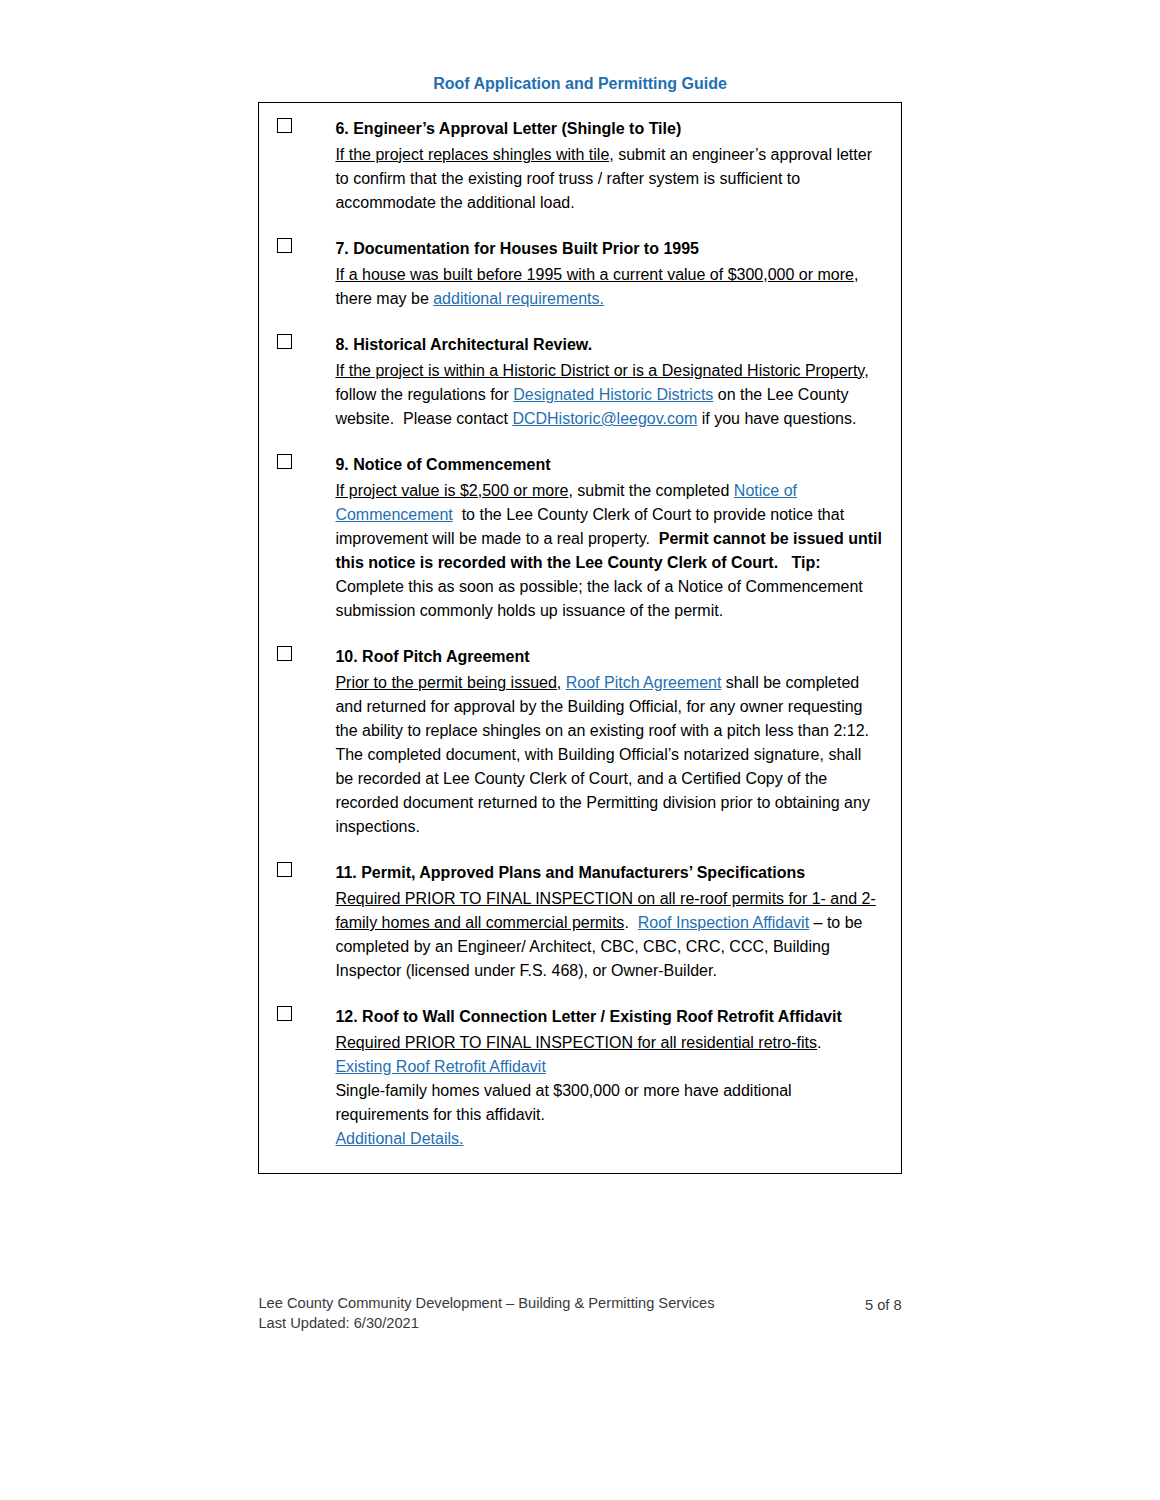Roof Application and Permitting Guide
6. Engineer’s Approval Letter (Shingle to Tile)
If the project replaces shingles with tile, submit an engineer’s approval letter to confirm that the existing roof truss / rafter system is sufficient to accommodate the additional load.
7. Documentation for Houses Built Prior to 1995
If a house was built before 1995 with a current value of $300,000 or more, there may be additional requirements.
8. Historical Architectural Review.
If the project is within a Historic District or is a Designated Historic Property, follow the regulations for Designated Historic Districts on the Lee County website. Please contact DCDHistoric@leegov.com if you have questions.
9. Notice of Commencement
If project value is $2,500 or more, submit the completed Notice of Commencement to the Lee County Clerk of Court to provide notice that improvement will be made to a real property. Permit cannot be issued until this notice is recorded with the Lee County Clerk of Court. Tip: Complete this as soon as possible; the lack of a Notice of Commencement submission commonly holds up issuance of the permit.
10. Roof Pitch Agreement
Prior to the permit being issued, Roof Pitch Agreement shall be completed and returned for approval by the Building Official, for any owner requesting the ability to replace shingles on an existing roof with a pitch less than 2:12. The completed document, with Building Official’s notarized signature, shall be recorded at Lee County Clerk of Court, and a Certified Copy of the recorded document returned to the Permitting division prior to obtaining any inspections.
11. Permit, Approved Plans and Manufacturers’ Specifications
Required PRIOR TO FINAL INSPECTION on all re-roof permits for 1- and 2-family homes and all commercial permits. Roof Inspection Affidavit – to be completed by an Engineer/ Architect, CBC, CBC, CRC, CCC, Building Inspector (licensed under F.S. 468), or Owner-Builder.
12. Roof to Wall Connection Letter / Existing Roof Retrofit Affidavit
Required PRIOR TO FINAL INSPECTION for all residential retro-fits.
Existing Roof Retrofit Affidavit
Single-family homes valued at $300,000 or more have additional requirements for this affidavit.
Additional Details.
Lee County Community Development – Building & Permitting Services
Last Updated: 6/30/2021
5 of 8